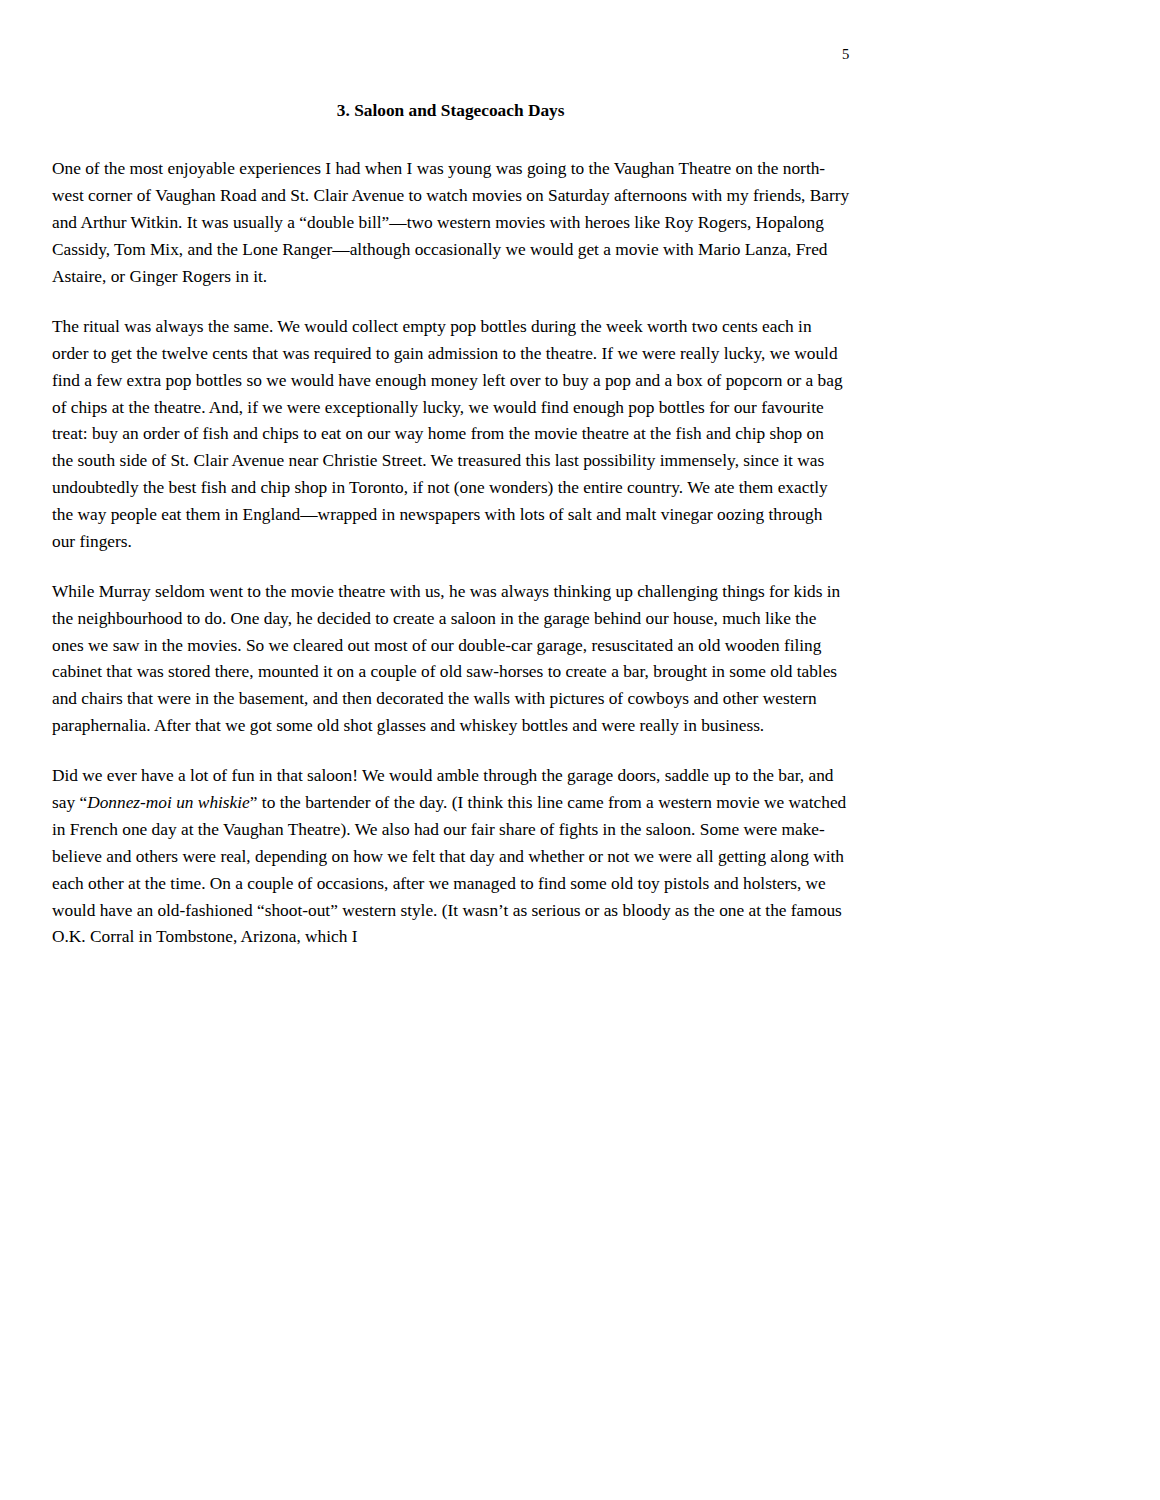5
3. Saloon and Stagecoach Days
One of the most enjoyable experiences I had when I was young was going to the Vaughan Theatre on the north-west corner of Vaughan Road and St. Clair Avenue to watch movies on Saturday afternoons with my friends, Barry and Arthur Witkin. It was usually a “double bill”—two western movies with heroes like Roy Rogers, Hopalong Cassidy, Tom Mix, and the Lone Ranger—although occasionally we would get a movie with Mario Lanza, Fred Astaire, or Ginger Rogers in it.
The ritual was always the same. We would collect empty pop bottles during the week worth two cents each in order to get the twelve cents that was required to gain admission to the theatre. If we were really lucky, we would find a few extra pop bottles so we would have enough money left over to buy a pop and a box of popcorn or a bag of chips at the theatre. And, if we were exceptionally lucky, we would find enough pop bottles for our favourite treat: buy an order of fish and chips to eat on our way home from the movie theatre at the fish and chip shop on the south side of St. Clair Avenue near Christie Street. We treasured this last possibility immensely, since it was undoubtedly the best fish and chip shop in Toronto, if not (one wonders) the entire country. We ate them exactly the way people eat them in England—wrapped in newspapers with lots of salt and malt vinegar oozing through our fingers.
While Murray seldom went to the movie theatre with us, he was always thinking up challenging things for kids in the neighbourhood to do. One day, he decided to create a saloon in the garage behind our house, much like the ones we saw in the movies. So we cleared out most of our double-car garage, resuscitated an old wooden filing cabinet that was stored there, mounted it on a couple of old saw-horses to create a bar, brought in some old tables and chairs that were in the basement, and then decorated the walls with pictures of cowboys and other western paraphernalia. After that we got some old shot glasses and whiskey bottles and were really in business.
Did we ever have a lot of fun in that saloon! We would amble through the garage doors, saddle up to the bar, and say “Donnez-moi un whiskie” to the bartender of the day. (I think this line came from a western movie we watched in French one day at the Vaughan Theatre). We also had our fair share of fights in the saloon. Some were make-believe and others were real, depending on how we felt that day and whether or not we were all getting along with each other at the time. On a couple of occasions, after we managed to find some old toy pistols and holsters, we would have an old-fashioned “shoot-out” western style. (It wasn’t as serious or as bloody as the one at the famous O.K. Corral in Tombstone, Arizona, which I